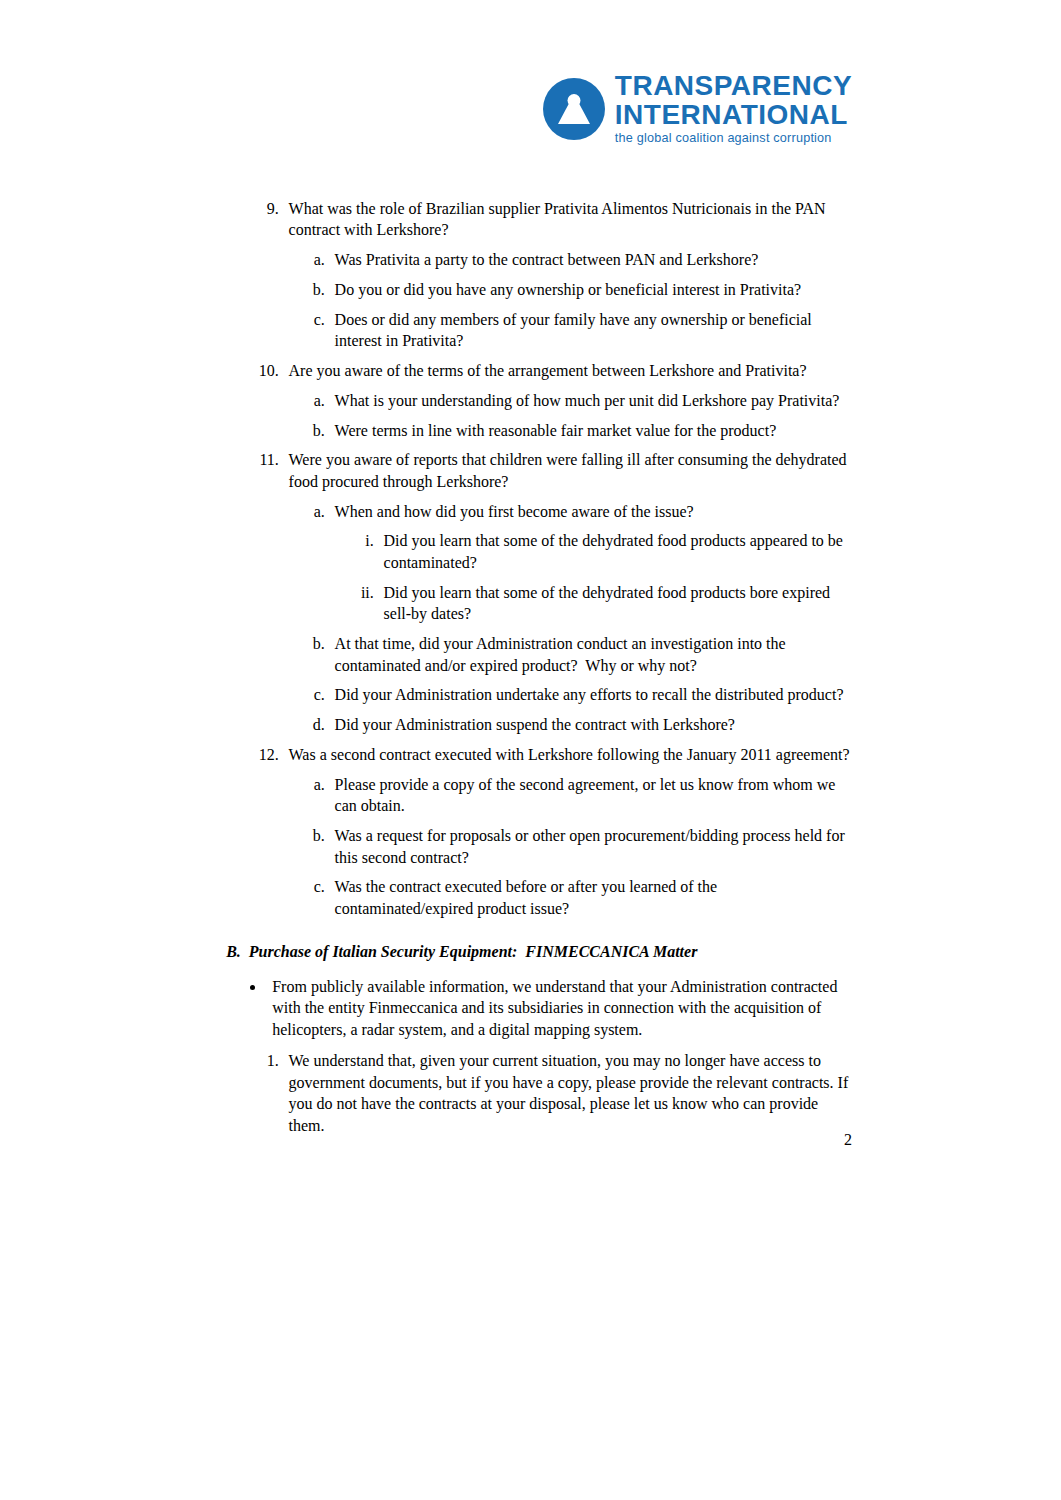TRANSPARENCY
INTERNATIONAL
the global coalition against corruption
What was the role of Brazilian supplier Prativita Alimentos Nutricionais in the PAN contract with Lerkshore?
Was Prativita a party to the contract between PAN and Lerkshore?
Do you or did you have any ownership or beneficial interest in Prativita?
Does or did any members of your family have any ownership or beneficial interest in Prativita?
Are you aware of the terms of the arrangement between Lerkshore and Prativita?
What is your understanding of how much per unit did Lerkshore pay Prativita?
Were terms in line with reasonable fair market value for the product?
Were you aware of reports that children were falling ill after consuming the dehydrated food procured through Lerkshore?
When and how did you first become aware of the issue?
Did you learn that some of the dehydrated food products appeared to be contaminated?
Did you learn that some of the dehydrated food products bore expired sell-by dates?
At that time, did your Administration conduct an investigation into the contaminated and/or expired product? Why or why not?
Did your Administration undertake any efforts to recall the distributed product?
Did your Administration suspend the contract with Lerkshore?
Was a second contract executed with Lerkshore following the January 2011 agreement?
Please provide a copy of the second agreement, or let us know from whom we can obtain.
Was a request for proposals or other open procurement/bidding process held for this second contract?
Was the contract executed before or after you learned of the contaminated/expired product issue?
B. Purchase of Italian Security Equipment: FINMECCANICA Matter
From publicly available information, we understand that your Administration contracted with the entity Finmeccanica and its subsidiaries in connection with the acquisition of helicopters, a radar system, and a digital mapping system.
We understand that, given your current situation, you may no longer have access to government documents, but if you have a copy, please provide the relevant contracts. If you do not have the contracts at your disposal, please let us know who can provide them.
2